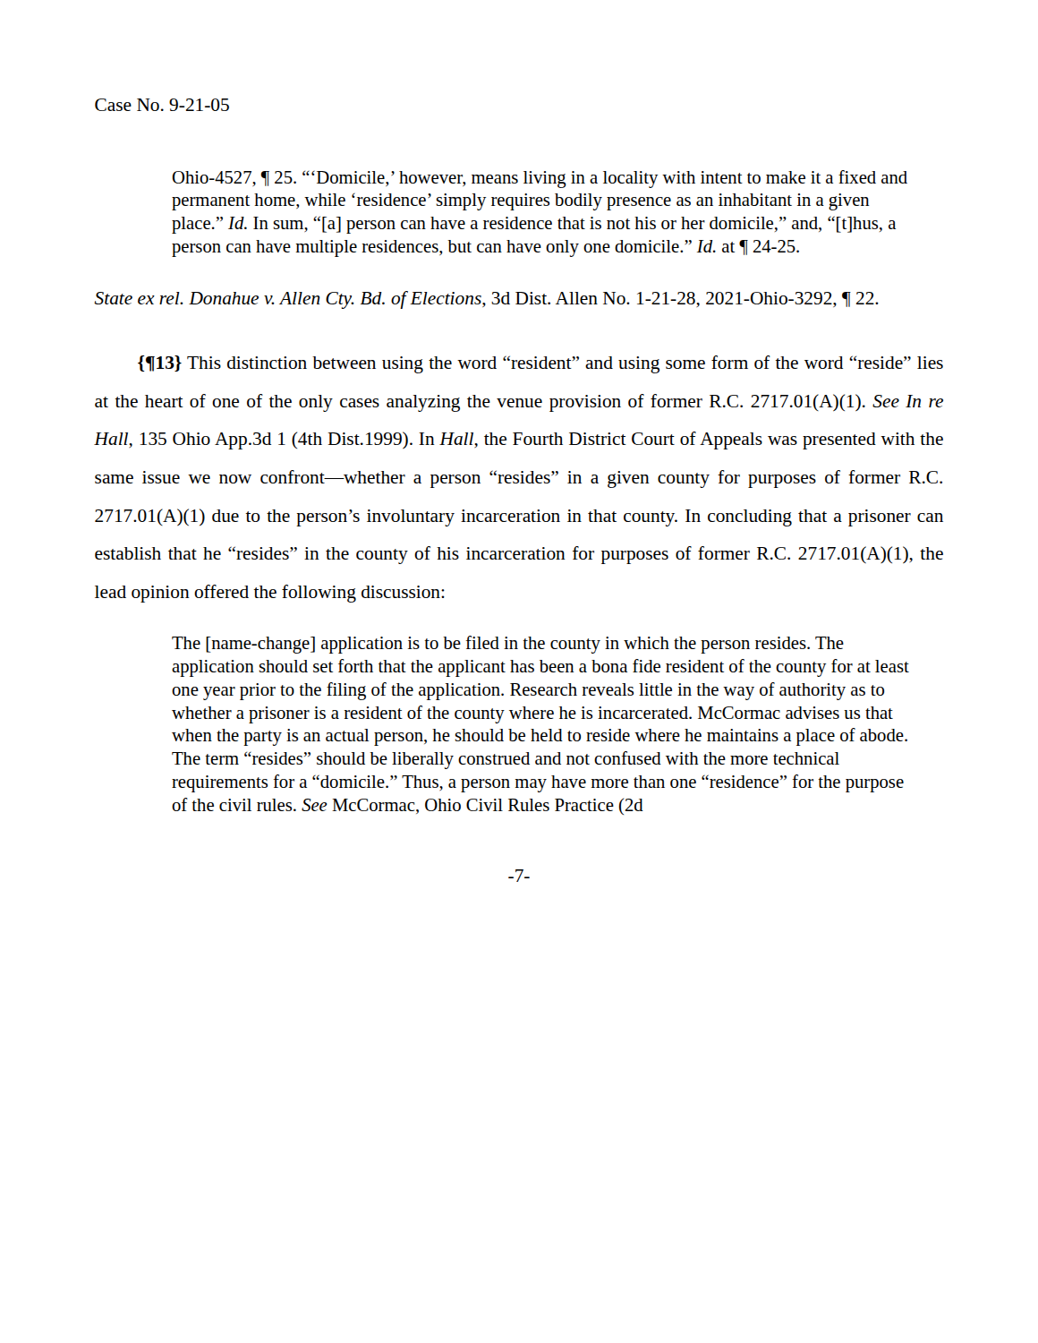Case No. 9-21-05
Ohio-4527, ¶ 25. “‘Domicile,’ however, means living in a locality with intent to make it a fixed and permanent home, while ‘residence’ simply requires bodily presence as an inhabitant in a given place.” Id. In sum, “[a] person can have a residence that is not his or her domicile,” and, “[t]hus, a person can have multiple residences, but can have only one domicile.” Id. at ¶ 24-25.
State ex rel. Donahue v. Allen Cty. Bd. of Elections, 3d Dist. Allen No. 1-21-28, 2021-Ohio-3292, ¶ 22.
{¶13} This distinction between using the word “resident” and using some form of the word “reside” lies at the heart of one of the only cases analyzing the venue provision of former R.C. 2717.01(A)(1). See In re Hall, 135 Ohio App.3d 1 (4th Dist.1999). In Hall, the Fourth District Court of Appeals was presented with the same issue we now confront—whether a person “resides” in a given county for purposes of former R.C. 2717.01(A)(1) due to the person’s involuntary incarceration in that county. In concluding that a prisoner can establish that he “resides” in the county of his incarceration for purposes of former R.C. 2717.01(A)(1), the lead opinion offered the following discussion:
The [name-change] application is to be filed in the county in which the person resides. The application should set forth that the applicant has been a bona fide resident of the county for at least one year prior to the filing of the application. Research reveals little in the way of authority as to whether a prisoner is a resident of the county where he is incarcerated. McCormac advises us that when the party is an actual person, he should be held to reside where he maintains a place of abode. The term “resides” should be liberally construed and not confused with the more technical requirements for a “domicile.” Thus, a person may have more than one “residence” for the purpose of the civil rules. See McCormac, Ohio Civil Rules Practice (2d
-7-